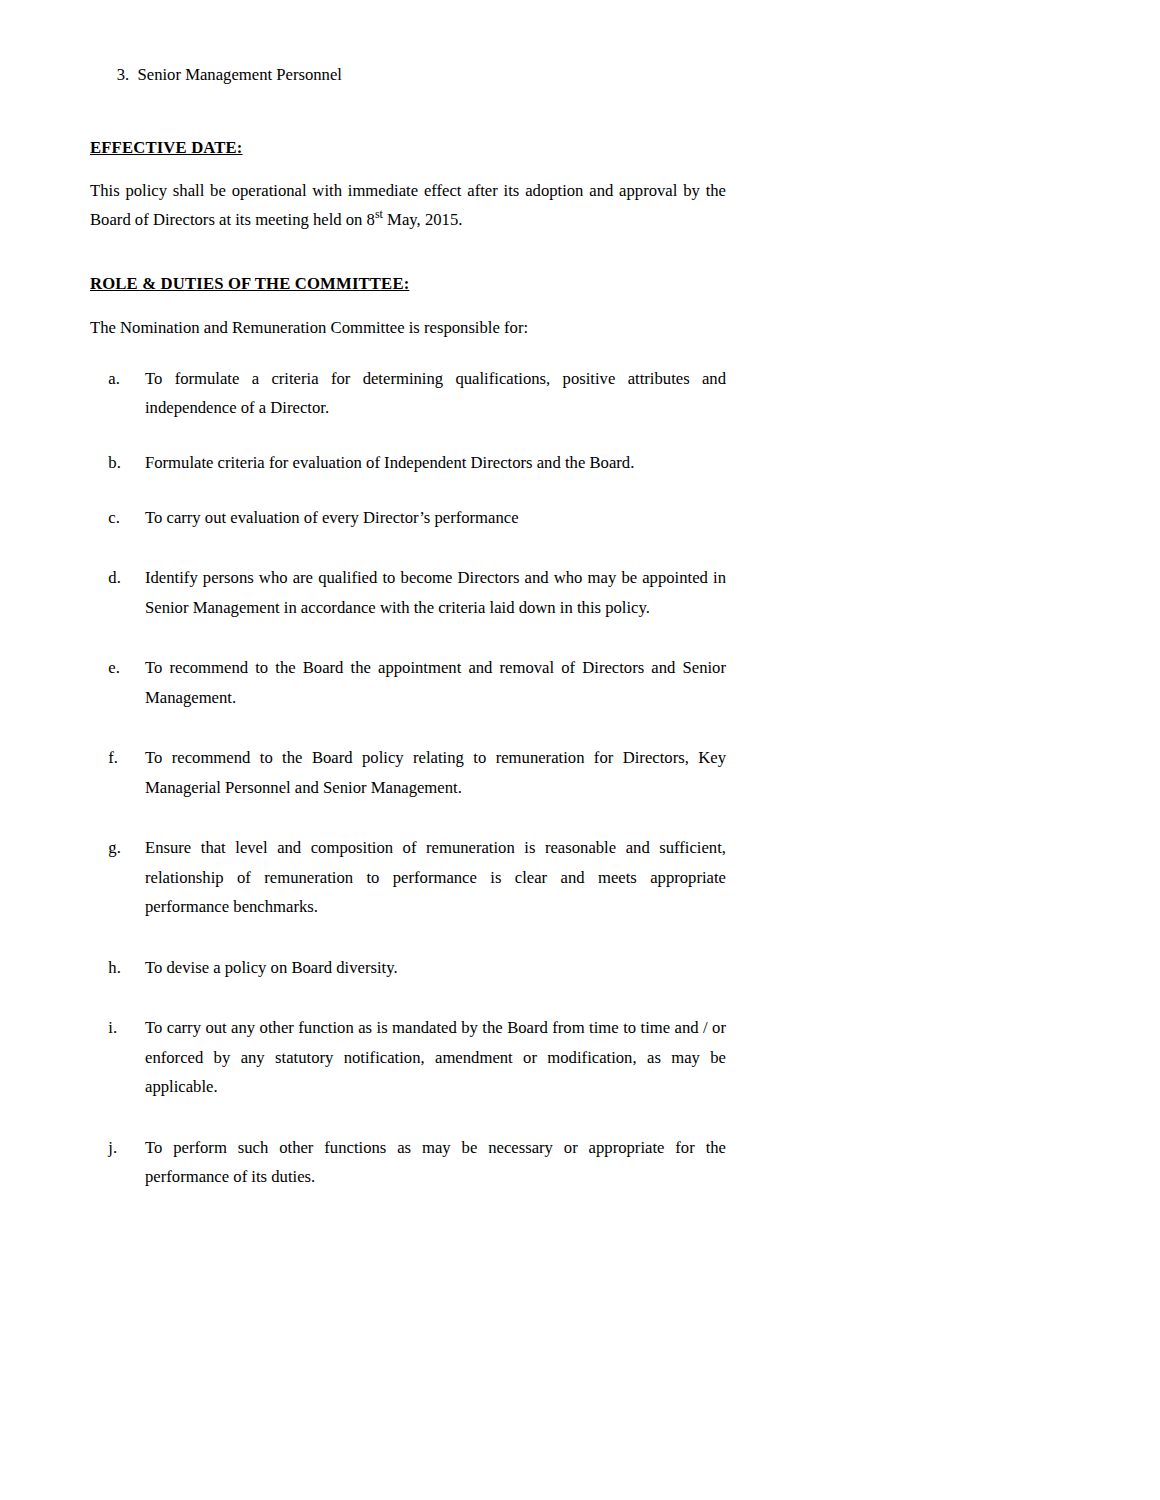3. Senior Management Personnel
EFFECTIVE DATE:
This policy shall be operational with immediate effect after its adoption and approval by the Board of Directors at its meeting held on 8st May, 2015.
ROLE & DUTIES OF THE COMMITTEE:
The Nomination and Remuneration Committee is responsible for:
a. To formulate a criteria for determining qualifications, positive attributes and independence of a Director.
b. Formulate criteria for evaluation of Independent Directors and the Board.
c. To carry out evaluation of every Director’s performance
d. Identify persons who are qualified to become Directors and who may be appointed in Senior Management in accordance with the criteria laid down in this policy.
e. To recommend to the Board the appointment and removal of Directors and Senior Management.
f. To recommend to the Board policy relating to remuneration for Directors, Key Managerial Personnel and Senior Management.
g. Ensure that level and composition of remuneration is reasonable and sufficient, relationship of remuneration to performance is clear and meets appropriate performance benchmarks.
h. To devise a policy on Board diversity.
i. To carry out any other function as is mandated by the Board from time to time and / or enforced by any statutory notification, amendment or modification, as may be applicable.
j. To perform such other functions as may be necessary or appropriate for the performance of its duties.